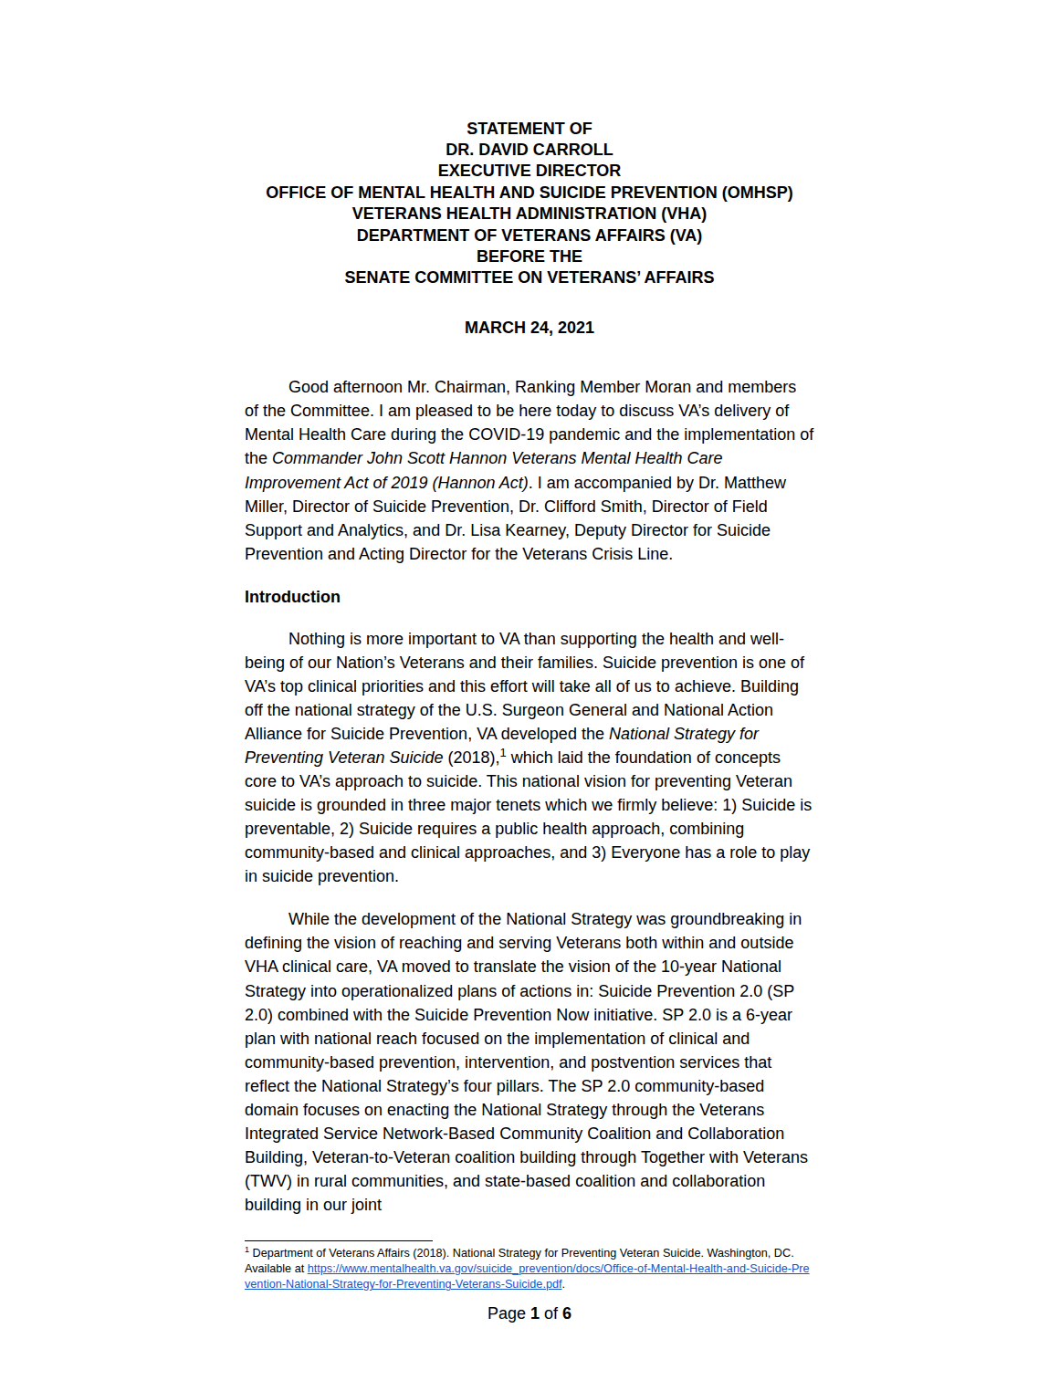STATEMENT OF
DR. DAVID CARROLL
EXECUTIVE DIRECTOR
OFFICE OF MENTAL HEALTH AND SUICIDE PREVENTION (OMHSP)
VETERANS HEALTH ADMINISTRATION (VHA)
DEPARTMENT OF VETERANS AFFAIRS (VA)
BEFORE THE
SENATE COMMITTEE ON VETERANS’ AFFAIRS
MARCH 24, 2021
Good afternoon Mr. Chairman, Ranking Member Moran and members of the Committee. I am pleased to be here today to discuss VA’s delivery of Mental Health Care during the COVID-19 pandemic and the implementation of the Commander John Scott Hannon Veterans Mental Health Care Improvement Act of 2019 (Hannon Act). I am accompanied by Dr. Matthew Miller, Director of Suicide Prevention, Dr. Clifford Smith, Director of Field Support and Analytics, and Dr. Lisa Kearney, Deputy Director for Suicide Prevention and Acting Director for the Veterans Crisis Line.
Introduction
Nothing is more important to VA than supporting the health and well-being of our Nation’s Veterans and their families. Suicide prevention is one of VA’s top clinical priorities and this effort will take all of us to achieve. Building off the national strategy of the U.S. Surgeon General and National Action Alliance for Suicide Prevention, VA developed the National Strategy for Preventing Veteran Suicide (2018),1 which laid the foundation of concepts core to VA’s approach to suicide. This national vision for preventing Veteran suicide is grounded in three major tenets which we firmly believe: 1) Suicide is preventable, 2) Suicide requires a public health approach, combining community-based and clinical approaches, and 3) Everyone has a role to play in suicide prevention.
While the development of the National Strategy was groundbreaking in defining the vision of reaching and serving Veterans both within and outside VHA clinical care, VA moved to translate the vision of the 10-year National Strategy into operationalized plans of actions in: Suicide Prevention 2.0 (SP 2.0) combined with the Suicide Prevention Now initiative. SP 2.0 is a 6-year plan with national reach focused on the implementation of clinical and community-based prevention, intervention, and postvention services that reflect the National Strategy’s four pillars. The SP 2.0 community-based domain focuses on enacting the National Strategy through the Veterans Integrated Service Network-Based Community Coalition and Collaboration Building, Veteran-to-Veteran coalition building through Together with Veterans (TWV) in rural communities, and state-based coalition and collaboration building in our joint
1 Department of Veterans Affairs (2018). National Strategy for Preventing Veteran Suicide. Washington, DC. Available at https://www.mentalhealth.va.gov/suicide_prevention/docs/Office-of-Mental-Health-and-Suicide-Prevention-National-Strategy-for-Preventing-Veterans-Suicide.pdf.
Page 1 of 6